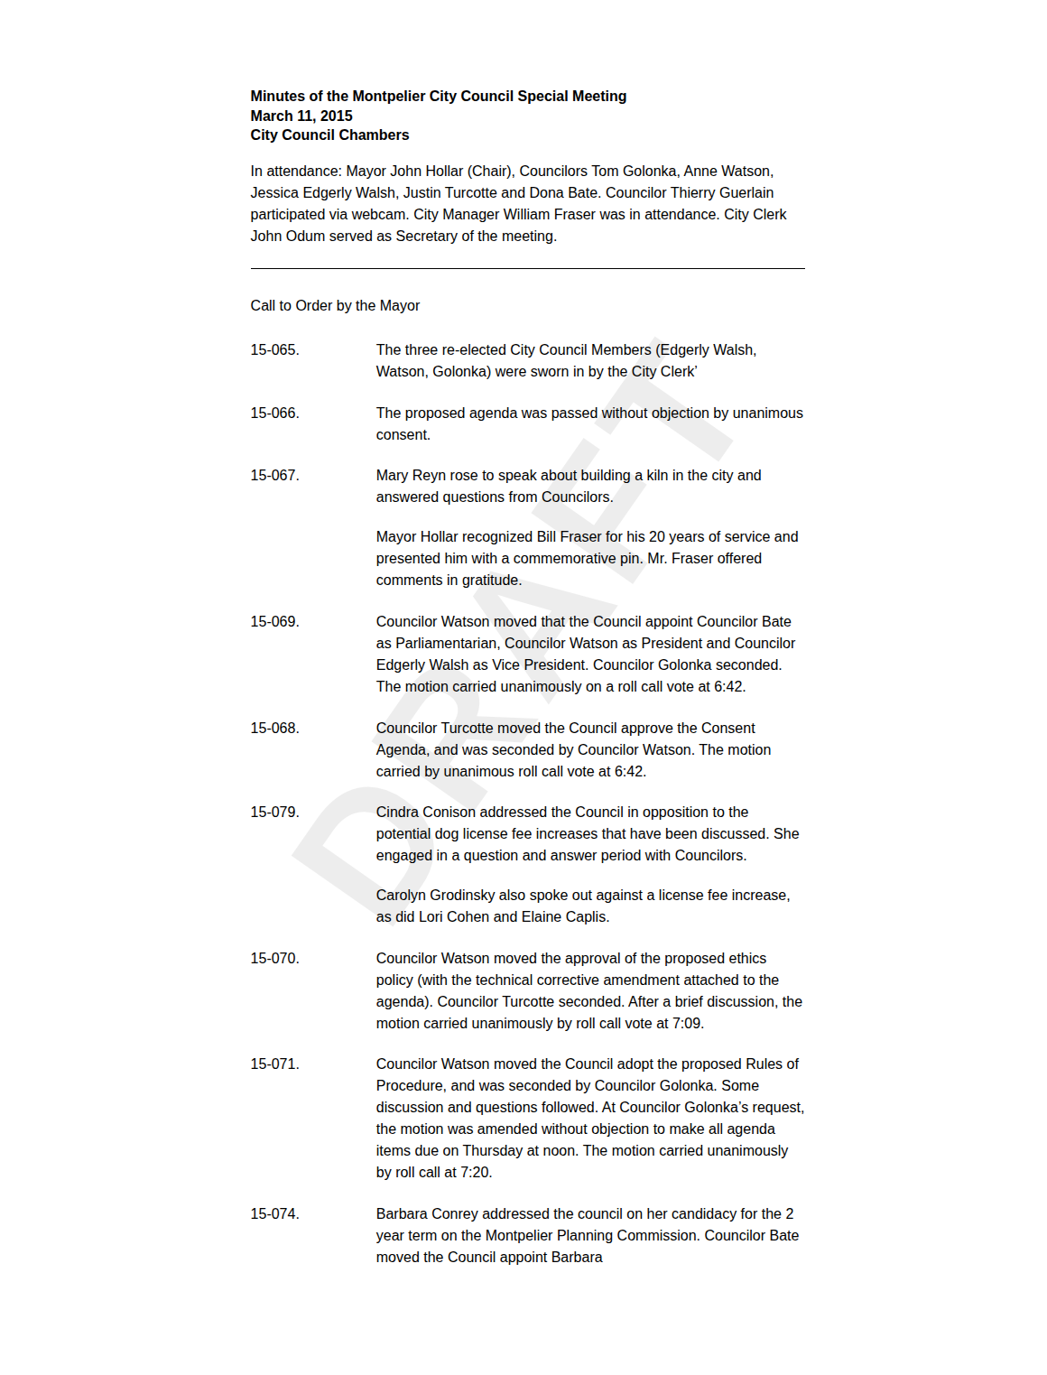DRAFT
Minutes of the Montpelier City Council Special Meeting March 11, 2015 City Council Chambers
In attendance: Mayor John Hollar (Chair), Councilors Tom Golonka, Anne Watson, Jessica Edgerly Walsh, Justin Turcotte and Dona Bate. Councilor Thierry Guerlain participated via webcam. City Manager William Fraser was in attendance. City Clerk John Odum served as Secretary of the meeting.
Call to Order by the Mayor
| 15-065. | The three re-elected City Council Members (Edgerly Walsh, Watson, Golonka) were sworn in by the City Clerk’ |
| 15-066. | The proposed agenda was passed without objection by unanimous consent. |
| 15-067. | Mary Reyn rose to speak about building a kiln in the city and answered questions from Councilors. Mayor Hollar recognized Bill Fraser for his 20 years of service and presented him with a commemorative pin. Mr. Fraser offered comments in gratitude. |
| 15-069. | Councilor Watson moved that the Council appoint Councilor Bate as Parliamentarian, Councilor Watson as President and Councilor Edgerly Walsh as Vice President. Councilor Golonka seconded. The motion carried unanimously on a roll call vote at 6:42. |
| 15-068. | Councilor Turcotte moved the Council approve the Consent Agenda, and was seconded by Councilor Watson. The motion carried by unanimous roll call vote at 6:42. |
| 15-079. | Cindra Conison addressed the Council in opposition to the potential dog license fee increases that have been discussed. She engaged in a question and answer period with Councilors. Carolyn Grodinsky also spoke out against a license fee increase, as did Lori Cohen and Elaine Caplis. |
| 15-070. | Councilor Watson moved the approval of the proposed ethics policy (with the technical corrective amendment attached to the agenda). Councilor Turcotte seconded. After a brief discussion, the motion carried unanimously by roll call vote at 7:09. |
| 15-071. | Councilor Watson moved the Council adopt the proposed Rules of Procedure, and was seconded by Councilor Golonka. Some discussion and questions followed. At Councilor Golonka’s request, the motion was amended without objection to make all agenda items due on Thursday at noon. The motion carried unanimously by roll call at 7:20. |
| 15-074. | Barbara Conrey addressed the council on her candidacy for the 2 year term on the Montpelier Planning Commission. Councilor Bate moved the Council appoint Barbara |